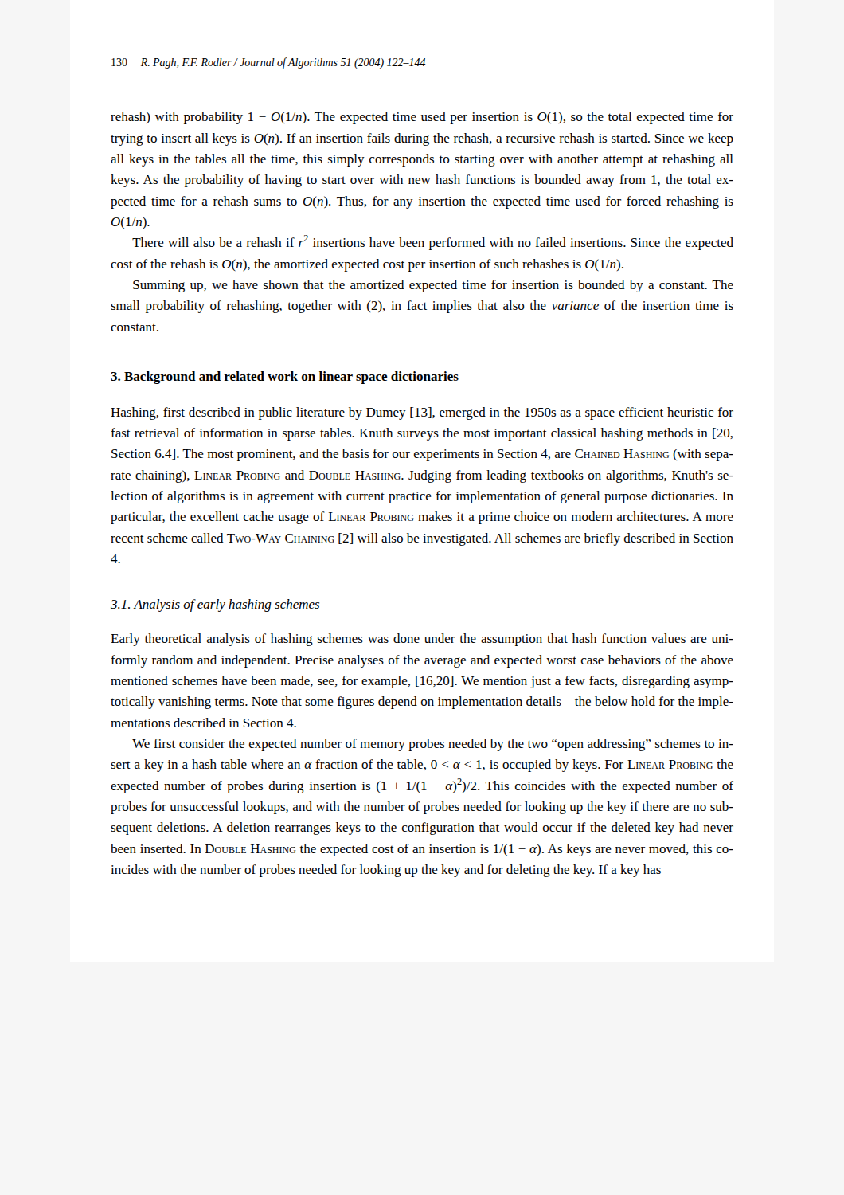130 R. Pagh, F.F. Rodler / Journal of Algorithms 51 (2004) 122–144
rehash) with probability 1 − O(1/n). The expected time used per insertion is O(1), so the total expected time for trying to insert all keys is O(n). If an insertion fails during the rehash, a recursive rehash is started. Since we keep all keys in the tables all the time, this simply corresponds to starting over with another attempt at rehashing all keys. As the probability of having to start over with new hash functions is bounded away from 1, the total expected time for a rehash sums to O(n). Thus, for any insertion the expected time used for forced rehashing is O(1/n).
There will also be a rehash if r2 insertions have been performed with no failed insertions. Since the expected cost of the rehash is O(n), the amortized expected cost per insertion of such rehashes is O(1/n).
Summing up, we have shown that the amortized expected time for insertion is bounded by a constant. The small probability of rehashing, together with (2), in fact implies that also the variance of the insertion time is constant.
3. Background and related work on linear space dictionaries
Hashing, first described in public literature by Dumey [13], emerged in the 1950s as a space efficient heuristic for fast retrieval of information in sparse tables. Knuth surveys the most important classical hashing methods in [20, Section 6.4]. The most prominent, and the basis for our experiments in Section 4, are Chained Hashing (with separate chaining), Linear Probing and Double Hashing. Judging from leading textbooks on algorithms, Knuth's selection of algorithms is in agreement with current practice for implementation of general purpose dictionaries. In particular, the excellent cache usage of Linear Probing makes it a prime choice on modern architectures. A more recent scheme called Two-Way Chaining [2] will also be investigated. All schemes are briefly described in Section 4.
3.1. Analysis of early hashing schemes
Early theoretical analysis of hashing schemes was done under the assumption that hash function values are uniformly random and independent. Precise analyses of the average and expected worst case behaviors of the above mentioned schemes have been made, see, for example, [16,20]. We mention just a few facts, disregarding asymptotically vanishing terms. Note that some figures depend on implementation details—the below hold for the implementations described in Section 4.
We first consider the expected number of memory probes needed by the two “open addressing” schemes to insert a key in a hash table where an α fraction of the table, 0 < α < 1, is occupied by keys. For Linear Probing the expected number of probes during insertion is (1 + 1/(1 − α)2)/2. This coincides with the expected number of probes for unsuccessful lookups, and with the number of probes needed for looking up the key if there are no subsequent deletions. A deletion rearranges keys to the configuration that would occur if the deleted key had never been inserted. In Double Hashing the expected cost of an insertion is 1/(1 − α). As keys are never moved, this coincides with the number of probes needed for looking up the key and for deleting the key. If a key has